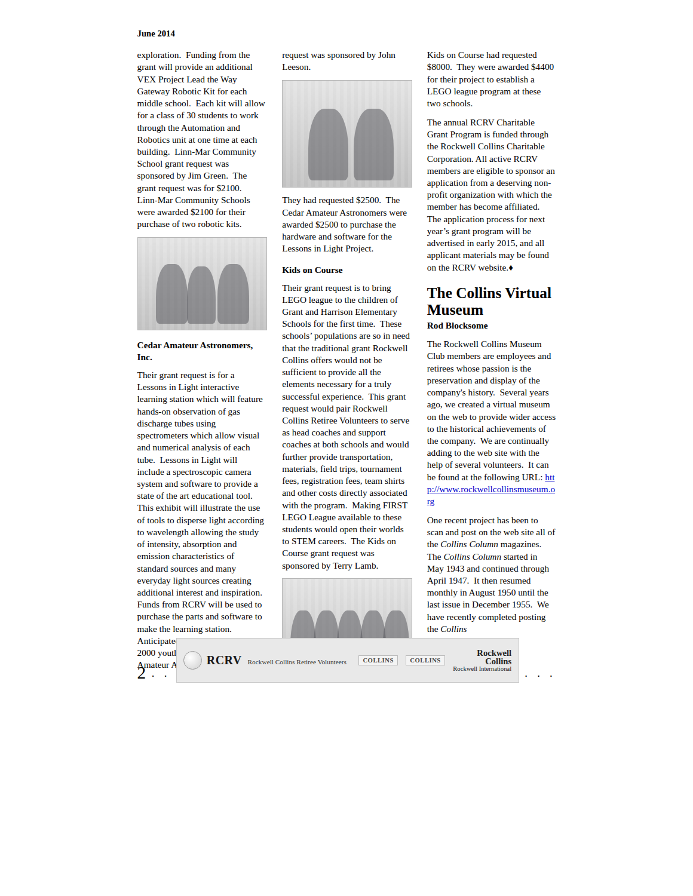June 2014
exploration. Funding from the grant will provide an additional VEX Project Lead the Way Gateway Robotic Kit for each middle school. Each kit will allow for a class of 30 students to work through the Automation and Robotics unit at one time at each building. Linn-Mar Community School grant request was sponsored by Jim Green. The grant request was for $2100. Linn-Mar Community Schools were awarded $2100 for their purchase of two robotic kits.
Cedar Amateur Astronomers, Inc.
Their grant request is for a Lessons in Light interactive learning station which will feature hands-on observation of gas discharge tubes using spectrometers which allow visual and numerical analysis of each tube. Lessons in Light will include a spectroscopic camera system and software to provide a state of the art educational tool. This exhibit will illustrate the use of tools to disperse light according to wavelength allowing the study of intensity, absorption and emission characteristics of standard sources and many everyday light sources creating additional interest and inspiration. Funds from RCRV will be used to purchase the parts and software to make the learning station. Anticipated use could be up to 2000 youth annually. The Cedar Amateur Astronomers grant request was sponsored by John Leeson.
They had requested $2500. The Cedar Amateur Astronomers were awarded $2500 to purchase the hardware and software for the Lessons in Light Project.
Kids on Course
Their grant request is to bring LEGO league to the children of Grant and Harrison Elementary Schools for the first time. These schools’ populations are so in need that the traditional grant Rockwell Collins offers would not be sufficient to provide all the elements necessary for a truly successful experience. This grant request would pair Rockwell Collins Retiree Volunteers to serve as head coaches and support coaches at both schools and would further provide transportation, materials, field trips, tournament fees, registration fees, team shirts and other costs directly associated with the program. Making FIRST LEGO League available to these students would open their worlds to STEM careers. The Kids on Course grant request was sponsored by Terry Lamb.
Kids on Course had requested $8000. They were awarded $4400 for their project to establish a LEGO league program at these two schools.
The annual RCRV Charitable Grant Program is funded through the Rockwell Collins Charitable Corporation. All active RCRV members are eligible to sponsor an application from a deserving non-profit organization with which the member has become affiliated. The application process for next year’s grant program will be advertised in early 2015, and all applicant materials may be found on the RCRV website.♦
The Collins Virtual Museum
Rod Blocksome
The Rockwell Collins Museum Club members are employees and retirees whose passion is the preservation and display of the company's history. Several years ago, we created a virtual museum on the web to provide wider access to the historical achievements of the company. We are continually adding to the web site with the help of several volunteers. It can be found at the following URL: http://www.rockwellcollinsmuseum.org
One recent project has been to scan and post on the web site all of the Collins Column magazines. The Collins Column started in May 1943 and continued through April 1947. It then resumed monthly in August 1950 until the last issue in December 1955. We have recently completed posting the Collins
2
. .
RCRV Rockwell Collins Retiree Volunteers
COLLINS COLLINS
Rockwell
CollinsRockwell International
. . .